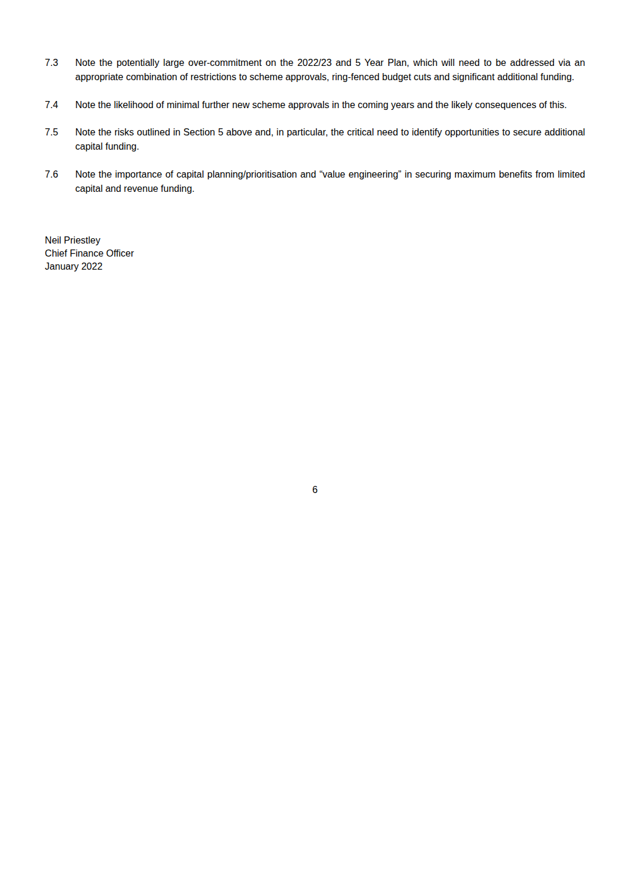7.3
Note the potentially large over-commitment on the 2022/23 and 5 Year Plan, which will need to be addressed via an appropriate combination of restrictions to scheme approvals, ring-fenced budget cuts and significant additional funding.
7.4
Note the likelihood of minimal further new scheme approvals in the coming years and the likely consequences of this.
7.5
Note the risks outlined in Section 5 above and, in particular, the critical need to identify opportunities to secure additional capital funding.
7.6
Note the importance of capital planning/prioritisation and “value engineering” in securing maximum benefits from limited capital and revenue funding.
Neil Priestley
Chief Finance Officer
January 2022
6